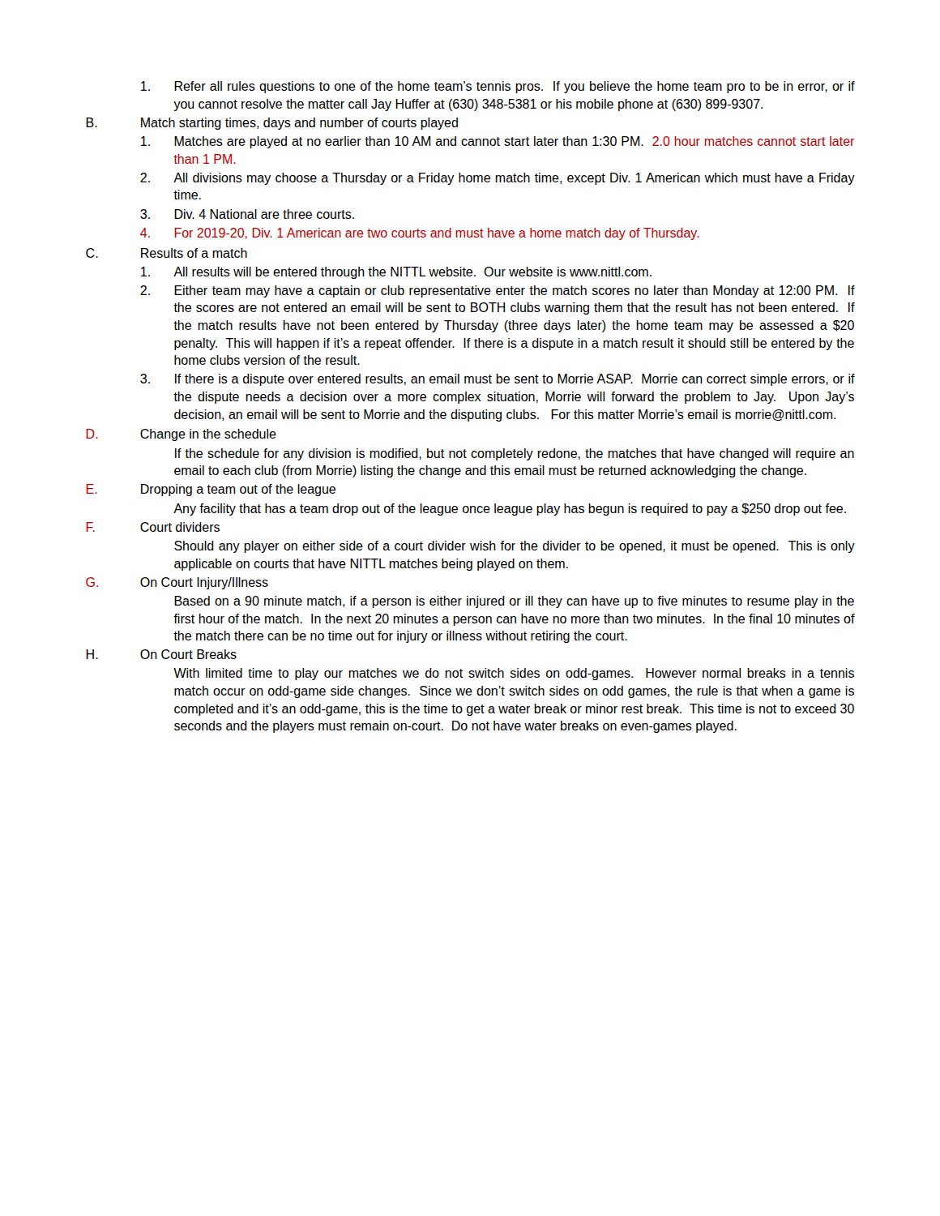1. Refer all rules questions to one of the home team’s tennis pros. If you believe the home team pro to be in error, or if you cannot resolve the matter call Jay Huffer at (630) 348-5381 or his mobile phone at (630) 899-9307.
B.
Match starting times, days and number of courts played
1. Matches are played at no earlier than 10 AM and cannot start later than 1:30 PM. 2.0 hour matches cannot start later than 1 PM.
2. All divisions may choose a Thursday or a Friday home match time, except Div. 1 American which must have a Friday time.
3. Div. 4 National are three courts.
4. For 2019-20, Div. 1 American are two courts and must have a home match day of Thursday.
C.
Results of a match
1. All results will be entered through the NITTL website. Our website is www.nittl.com.
2. Either team may have a captain or club representative enter the match scores no later than Monday at 12:00 PM. If the scores are not entered an email will be sent to BOTH clubs warning them that the result has not been entered. If the match results have not been entered by Thursday (three days later) the home team may be assessed a $20 penalty. This will happen if it’s a repeat offender. If there is a dispute in a match result it should still be entered by the home clubs version of the result.
3. If there is a dispute over entered results, an email must be sent to Morrie ASAP. Morrie can correct simple errors, or if the dispute needs a decision over a more complex situation, Morrie will forward the problem to Jay. Upon Jay’s decision, an email will be sent to Morrie and the disputing clubs. For this matter Morrie’s email is morrie@nittl.com.
D.
Change in the schedule
If the schedule for any division is modified, but not completely redone, the matches that have changed will require an email to each club (from Morrie) listing the change and this email must be returned acknowledging the change.
E.
Dropping a team out of the league
Any facility that has a team drop out of the league once league play has begun is required to pay a $250 drop out fee.
F.
Court dividers
Should any player on either side of a court divider wish for the divider to be opened, it must be opened. This is only applicable on courts that have NITTL matches being played on them.
G.
On Court Injury/Illness
Based on a 90 minute match, if a person is either injured or ill they can have up to five minutes to resume play in the first hour of the match. In the next 20 minutes a person can have no more than two minutes. In the final 10 minutes of the match there can be no time out for injury or illness without retiring the court.
H.
On Court Breaks
With limited time to play our matches we do not switch sides on odd-games. However normal breaks in a tennis match occur on odd-game side changes. Since we don’t switch sides on odd games, the rule is that when a game is completed and it’s an odd-game, this is the time to get a water break or minor rest break. This time is not to exceed 30 seconds and the players must remain on-court. Do not have water breaks on even-games played.